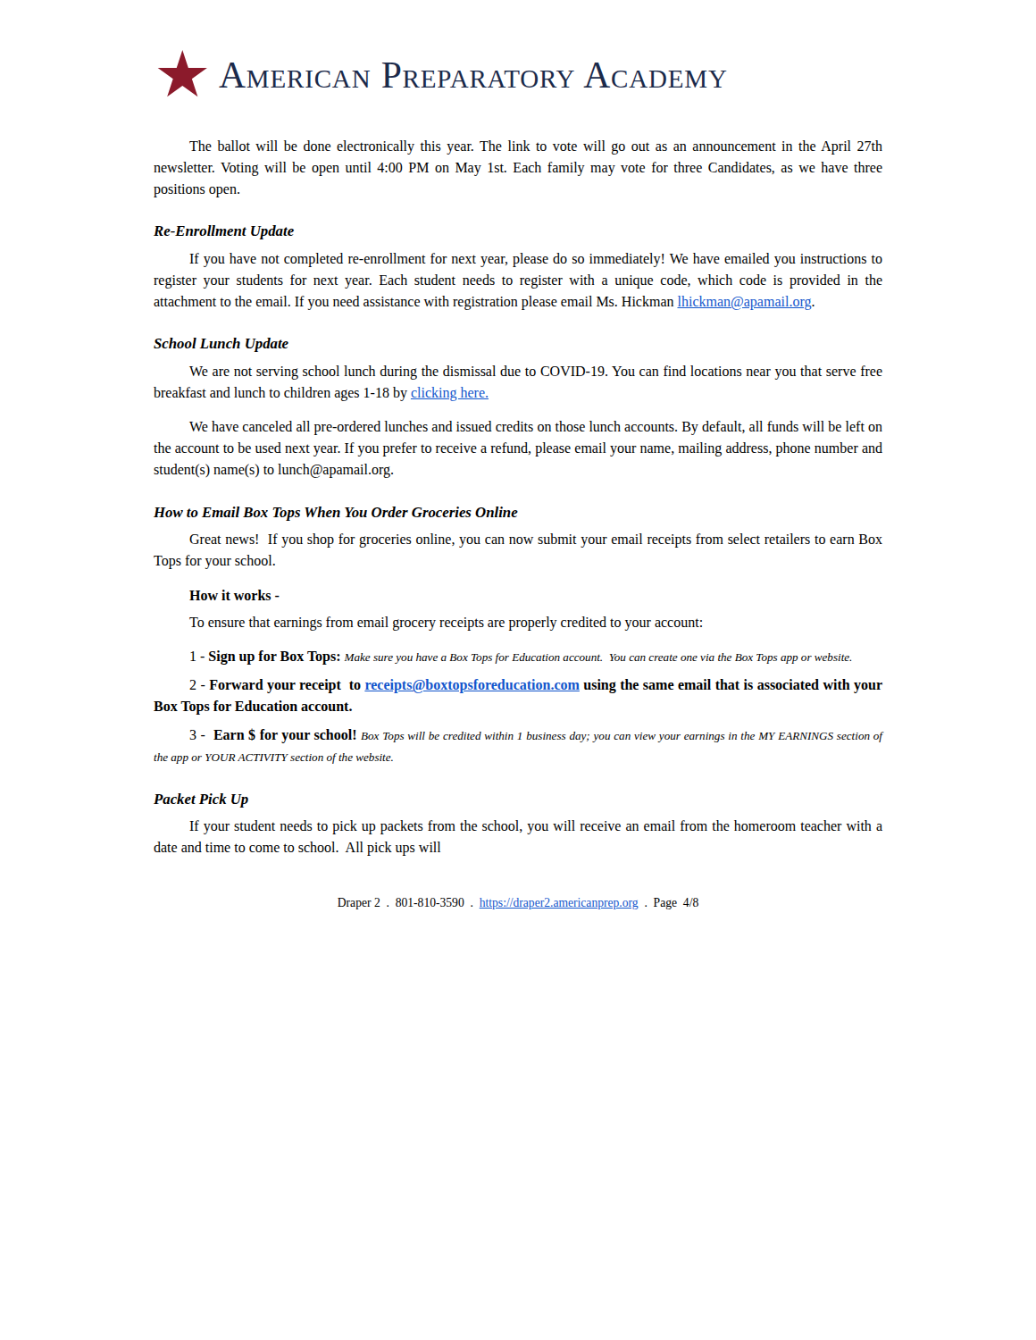★
American Preparatory Academy
The ballot will be done electronically this year. The link to vote will go out as an announcement in the April 27th newsletter. Voting will be open until 4:00 PM on May 1st. Each family may vote for three Candidates, as we have three positions open.
Re-Enrollment Update
If you have not completed re-enrollment for next year, please do so immediately! We have emailed you instructions to register your students for next year. Each student needs to register with a unique code, which code is provided in the attachment to the email. If you need assistance with registration please email Ms. Hickman lhickman@apamail.org.
School Lunch Update
We are not serving school lunch during the dismissal due to COVID-19. You can find locations near you that serve free breakfast and lunch to children ages 1-18 by clicking here.
We have canceled all pre-ordered lunches and issued credits on those lunch accounts. By default, all funds will be left on the account to be used next year. If you prefer to receive a refund, please email your name, mailing address, phone number and student(s) name(s) to lunch@apamail.org.
How to Email Box Tops When You Order Groceries Online
Great news! If you shop for groceries online, you can now submit your email receipts from select retailers to earn Box Tops for your school.
How it works -
To ensure that earnings from email grocery receipts are properly credited to your account:
1 - Sign up for Box Tops: Make sure you have a Box Tops for Education account. You can create one via the Box Tops app or website.
2 - Forward your receipt to receipts@boxtopsforeducation.com using the same email that is associated with your Box Tops for Education account.
3 - Earn $ for your school! Box Tops will be credited within 1 business day; you can view your earnings in the MY EARNINGS section of the app or YOUR ACTIVITY section of the website.
Packet Pick Up
If your student needs to pick up packets from the school, you will receive an email from the homeroom teacher with a date and time to come to school. All pick ups will
Draper 2 . 801-810-3590 . https://draper2.americanprep.org . Page 4/8